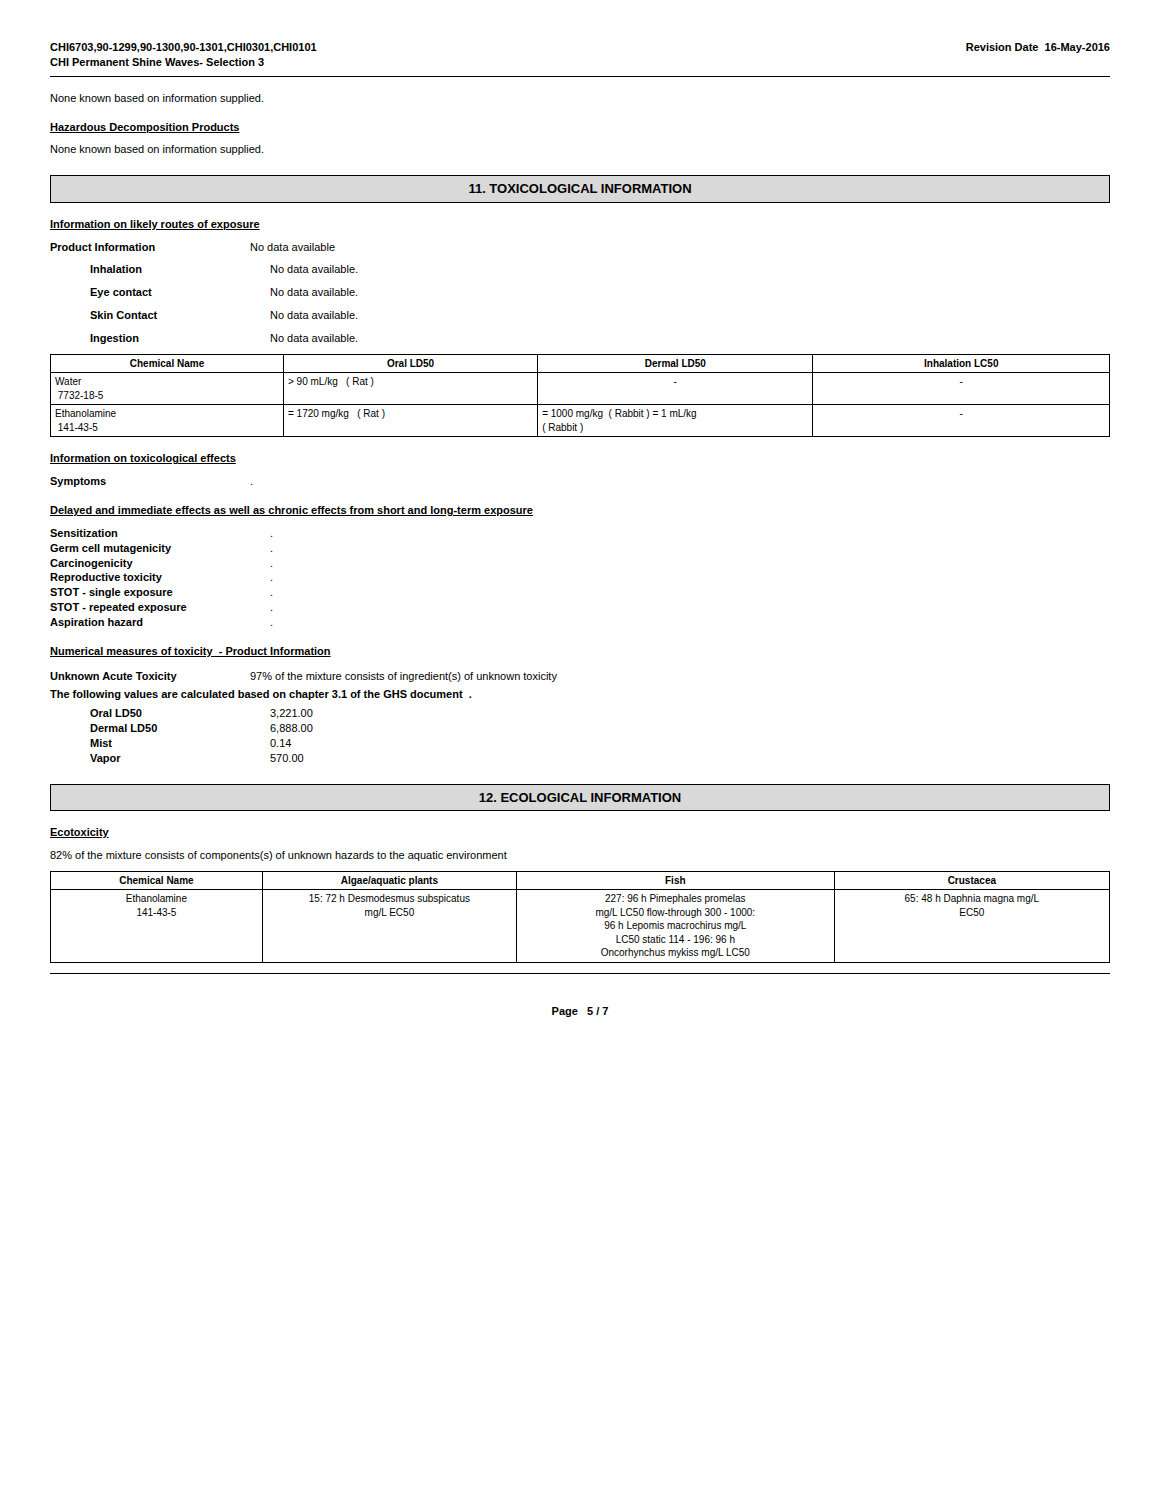CHI6703,90-1299,90-1300,90-1301,CHI0301,CHI0101
CHI Permanent Shine Waves- Selection 3
Revision Date 16-May-2016
None known based on information supplied.
Hazardous Decomposition Products
None known based on information supplied.
11. TOXICOLOGICAL INFORMATION
Information on likely routes of exposure
Product Information
No data available
Inhalation
No data available.
Eye contact
No data available.
Skin Contact
No data available.
Ingestion
No data available.
| Chemical Name | Oral LD50 | Dermal LD50 | Inhalation LC50 |
| --- | --- | --- | --- |
| Water 7732-18-5 | > 90 mL/kg ( Rat ) | - | - |
| Ethanolamine 141-43-5 | = 1720 mg/kg ( Rat ) | = 1000 mg/kg ( Rabbit ) = 1 mL/kg ( Rabbit ) | - |
Information on toxicological effects
Symptoms
.
Delayed and immediate effects as well as chronic effects from short and long-term exposure
Sensitization.
Germ cell mutagenicity.
Carcinogenicity.
Reproductive toxicity.
STOT - single exposure.
STOT - repeated exposure.
Aspiration hazard.
Numerical measures of toxicity - Product Information
Unknown Acute Toxicity
97% of the mixture consists of ingredient(s) of unknown toxicity
The following values are calculated based on chapter 3.1 of the GHS document .
Oral LD503,221.00
Dermal LD506,888.00
Mist 0.14
Vapor 570.00
12. ECOLOGICAL INFORMATION
Ecotoxicity
82% of the mixture consists of components(s) of unknown hazards to the aquatic environment
| Chemical Name | Algae/aquatic plants | Fish | Crustacea |
| --- | --- | --- | --- |
| Ethanolamine 141-43-5 | 15: 72 h Desmodesmus subspicatus mg/L EC50 | 227: 96 h Pimephales promelas mg/L LC50 flow-through 300 - 1000: 96 h Lepomis macrochirus mg/L LC50 static 114 - 196: 96 h Oncorhynchus mykiss mg/L LC50 | 65: 48 h Daphnia magna mg/L EC50 |
Page 5 / 7